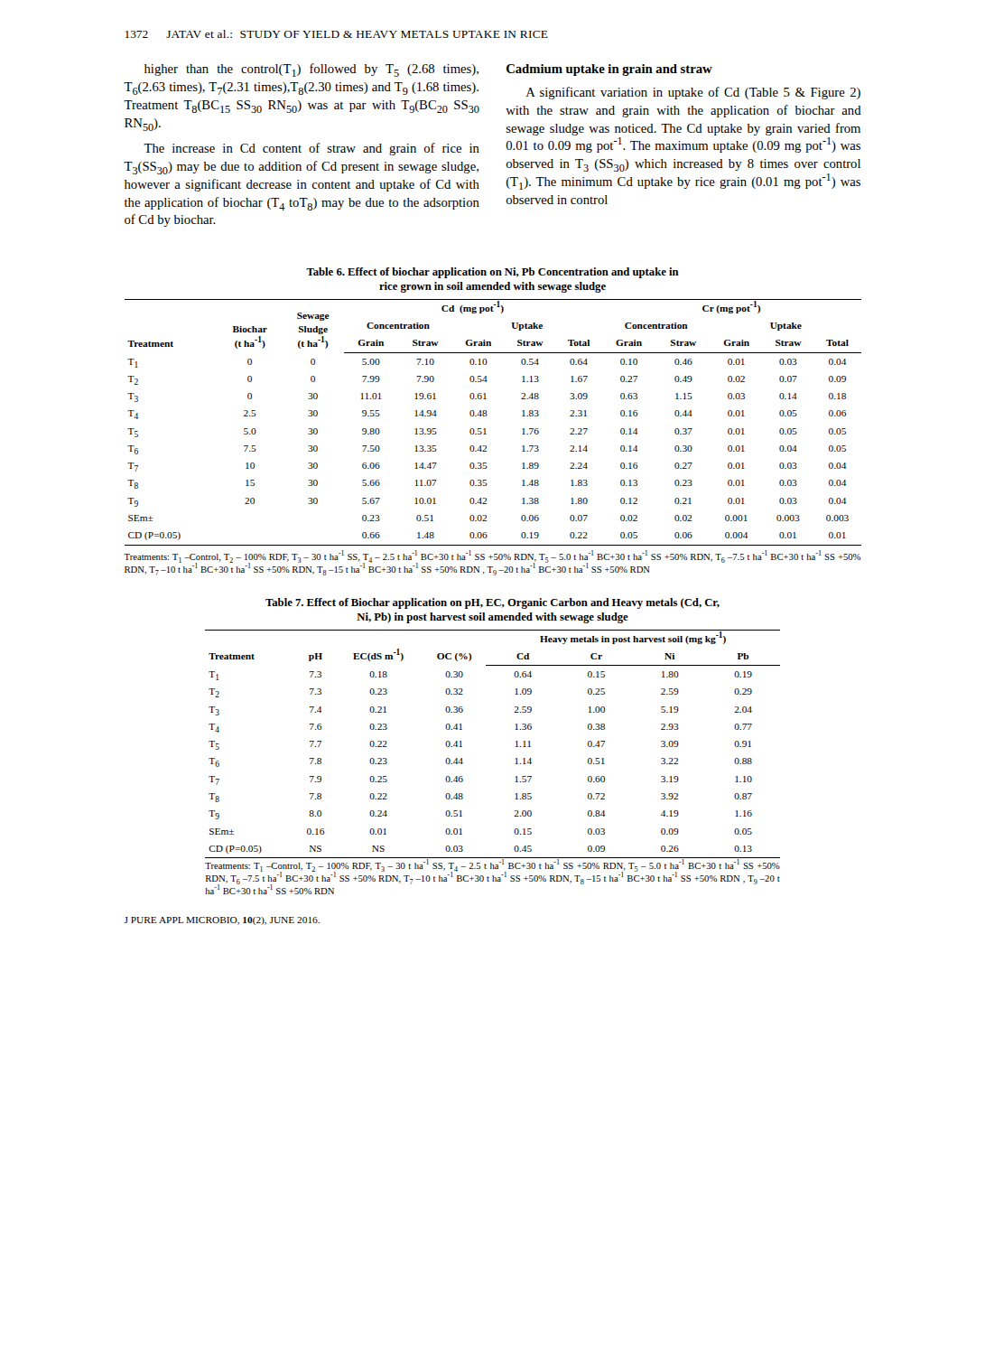1372 JATAV et al.: STUDY OF YIELD & HEAVY METALS UPTAKE IN RICE
higher than the control(T1) followed by T5 (2.68 times), T6(2.63 times), T7(2.31 times),T8(2.30 times) and T9 (1.68 times). Treatment T8(BC15 SS30 RN50) was at par with T9(BC20 SS30 RN50).
The increase in Cd content of straw and grain of rice in T3(SS30) may be due to addition of Cd present in sewage sludge, however a significant decrease in content and uptake of Cd with the application of biochar (T4 toT8) may be due to the adsorption of Cd by biochar.
Cadmium uptake in grain and straw
A significant variation in uptake of Cd (Table 5 & Figure 2) with the straw and grain with the application of biochar and sewage sludge was noticed. The Cd uptake by grain varied from 0.01 to 0.09 mg pot-1. The maximum uptake (0.09 mg pot-1) was observed in T3 (SS30) which increased by 8 times over control (T1). The minimum Cd uptake by rice grain (0.01 mg pot-1) was observed in control
Table 6. Effect of biochar application on Ni, Pb Concentration and uptake in rice grown in soil amended with sewage sludge
| Treatment | Biochar (t ha -1 ) | Sewage Sludge (t ha -1 ) | Cd (mg pot -1 ) | Cr (mg pot -1 ) |
| --- | --- | --- | --- | --- |
| Concentration | Uptake | Concentration | Uptake |
| Grain | Straw | Grain | Straw | Total | Grain | Straw | Grain | Straw | Total |
| T 1 | 0 | 0 | 5.00 | 7.10 | 0.10 | 0.54 | 0.64 | 0.10 | 0.46 | 0.01 | 0.03 | 0.04 |
| T 2 | 0 | 0 | 7.99 | 7.90 | 0.54 | 1.13 | 1.67 | 0.27 | 0.49 | 0.02 | 0.07 | 0.09 |
| T 3 | 0 | 30 | 11.01 | 19.61 | 0.61 | 2.48 | 3.09 | 0.63 | 1.15 | 0.03 | 0.14 | 0.18 |
| T 4 | 2.5 | 30 | 9.55 | 14.94 | 0.48 | 1.83 | 2.31 | 0.16 | 0.44 | 0.01 | 0.05 | 0.06 |
| T 5 | 5.0 | 30 | 9.80 | 13.95 | 0.51 | 1.76 | 2.27 | 0.14 | 0.37 | 0.01 | 0.05 | 0.05 |
| T 6 | 7.5 | 30 | 7.50 | 13.35 | 0.42 | 1.73 | 2.14 | 0.14 | 0.30 | 0.01 | 0.04 | 0.05 |
| T 7 | 10 | 30 | 6.06 | 14.47 | 0.35 | 1.89 | 2.24 | 0.16 | 0.27 | 0.01 | 0.03 | 0.04 |
| T 8 | 15 | 30 | 5.66 | 11.07 | 0.35 | 1.48 | 1.83 | 0.13 | 0.23 | 0.01 | 0.03 | 0.04 |
| T 9 | 20 | 30 | 5.67 | 10.01 | 0.42 | 1.38 | 1.80 | 0.12 | 0.21 | 0.01 | 0.03 | 0.04 |
| SEm± | | | 0.23 | 0.51 | 0.02 | 0.06 | 0.07 | 0.02 | 0.02 | 0.001 | 0.003 | 0.003 |
| CD (P=0.05) | | | 0.66 | 1.48 | 0.06 | 0.19 | 0.22 | 0.05 | 0.06 | 0.004 | 0.01 | 0.01 |
Treatments: T1 –Control, T2 – 100% RDF, T3 – 30 t ha-1 SS, T4 – 2.5 t ha-1 BC+30 t ha-1 SS +50% RDN, T5 – 5.0 t ha-1 BC+30 t ha-1 SS +50% RDN, T6 –7.5 t ha-1 BC+30 t ha-1 SS +50% RDN, T7 –10 t ha-1 BC+30 t ha-1 SS +50% RDN, T8 –15 t ha-1 BC+30 t ha-1 SS +50% RDN , T9 –20 t ha-1 BC+30 t ha-1 SS +50% RDN
Table 7. Effect of Biochar application on pH, EC, Organic Carbon and Heavy metals (Cd, Cr, Ni, Pb) in post harvest soil amended with sewage sludge
| Treatment | pH | EC(dS m -1 ) | OC (%) | Heavy metals in post harvest soil (mg kg -1 ) |
| --- | --- | --- | --- | --- |
| Cd | Cr | Ni | Pb |
| T 1 | 7.3 | 0.18 | 0.30 | 0.64 | 0.15 | 1.80 | 0.19 |
| T 2 | 7.3 | 0.23 | 0.32 | 1.09 | 0.25 | 2.59 | 0.29 |
| T 3 | 7.4 | 0.21 | 0.36 | 2.59 | 1.00 | 5.19 | 2.04 |
| T 4 | 7.6 | 0.23 | 0.41 | 1.36 | 0.38 | 2.93 | 0.77 |
| T 5 | 7.7 | 0.22 | 0.41 | 1.11 | 0.47 | 3.09 | 0.91 |
| T 6 | 7.8 | 0.23 | 0.44 | 1.14 | 0.51 | 3.22 | 0.88 |
| T 7 | 7.9 | 0.25 | 0.46 | 1.57 | 0.60 | 3.19 | 1.10 |
| T 8 | 7.8 | 0.22 | 0.48 | 1.85 | 0.72 | 3.92 | 0.87 |
| T 9 | 8.0 | 0.24 | 0.51 | 2.00 | 0.84 | 4.19 | 1.16 |
| SEm± | 0.16 | 0.01 | 0.01 | 0.15 | 0.03 | 0.09 | 0.05 |
| CD (P=0.05) | NS | NS | 0.03 | 0.45 | 0.09 | 0.26 | 0.13 |
Treatments: T1 –Control, T2 – 100% RDF, T3 – 30 t ha-1 SS, T4 – 2.5 t ha-1 BC+30 t ha-1 SS +50% RDN, T5 – 5.0 t ha-1 BC+30 t ha-1 SS +50% RDN, T6 –7.5 t ha-1 BC+30 t ha-1 SS +50% RDN, T7 –10 t ha-1 BC+30 t ha-1 SS +50% RDN, T8 –15 t ha-1 BC+30 t ha-1 SS +50% RDN , T9 –20 t ha-1 BC+30 t ha-1 SS +50% RDN
J PURE APPL MICROBIO, 10(2), JUNE 2016.